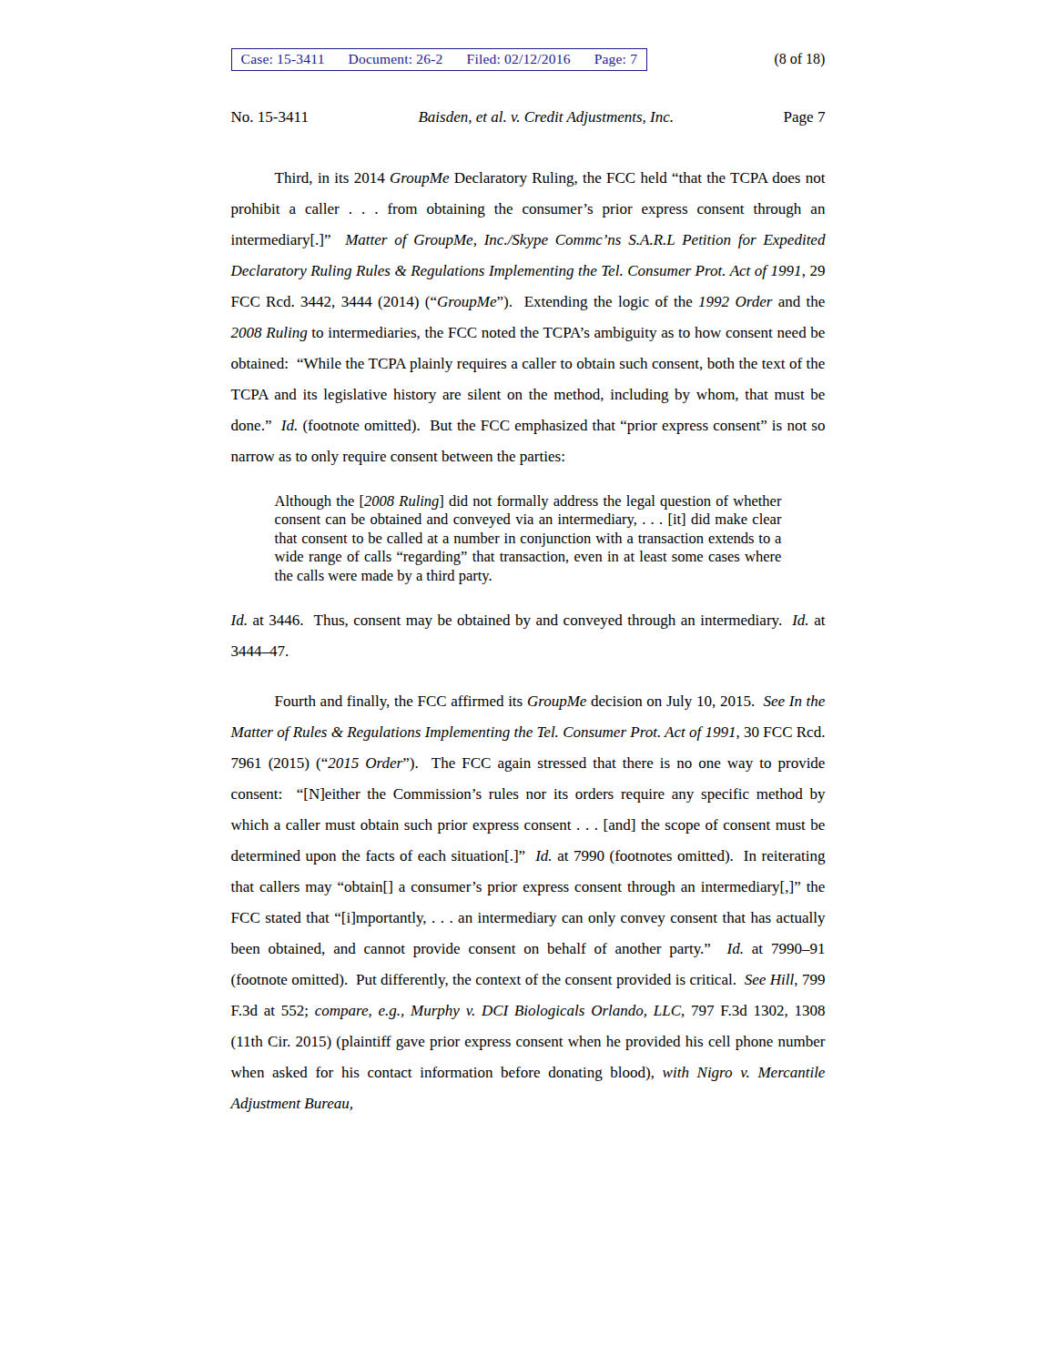Case: 15-3411 Document: 26-2 Filed: 02/12/2016 Page: 7
(8 of 18)
No. 15-3411
Baisden, et al. v. Credit Adjustments, Inc.
Page 7
Third, in its 2014 GroupMe Declaratory Ruling, the FCC held “that the TCPA does not prohibit a caller . . . from obtaining the consumer’s prior express consent through an intermediary[.]” Matter of GroupMe, Inc./Skype Commc’ns S.A.R.L Petition for Expedited Declaratory Ruling Rules & Regulations Implementing the Tel. Consumer Prot. Act of 1991, 29 FCC Rcd. 3442, 3444 (2014) (“GroupMe”). Extending the logic of the 1992 Order and the 2008 Ruling to intermediaries, the FCC noted the TCPA’s ambiguity as to how consent need be obtained: “While the TCPA plainly requires a caller to obtain such consent, both the text of the TCPA and its legislative history are silent on the method, including by whom, that must be done.” Id. (footnote omitted). But the FCC emphasized that “prior express consent” is not so narrow as to only require consent between the parties:
Although the [2008 Ruling] did not formally address the legal question of whether consent can be obtained and conveyed via an intermediary, . . . [it] did make clear that consent to be called at a number in conjunction with a transaction extends to a wide range of calls “regarding” that transaction, even in at least some cases where the calls were made by a third party.
Id. at 3446. Thus, consent may be obtained by and conveyed through an intermediary. Id. at 3444–47.
Fourth and finally, the FCC affirmed its GroupMe decision on July 10, 2015. See In the Matter of Rules & Regulations Implementing the Tel. Consumer Prot. Act of 1991, 30 FCC Rcd. 7961 (2015) (“2015 Order”). The FCC again stressed that there is no one way to provide consent: “[N]either the Commission’s rules nor its orders require any specific method by which a caller must obtain such prior express consent . . . [and] the scope of consent must be determined upon the facts of each situation[.]” Id. at 7990 (footnotes omitted). In reiterating that callers may “obtain[] a consumer’s prior express consent through an intermediary[,]” the FCC stated that “[i]mportantly, . . . an intermediary can only convey consent that has actually been obtained, and cannot provide consent on behalf of another party.” Id. at 7990–91 (footnote omitted). Put differently, the context of the consent provided is critical. See Hill, 799 F.3d at 552; compare, e.g., Murphy v. DCI Biologicals Orlando, LLC, 797 F.3d 1302, 1308 (11th Cir. 2015) (plaintiff gave prior express consent when he provided his cell phone number when asked for his contact information before donating blood), with Nigro v. Mercantile Adjustment Bureau,